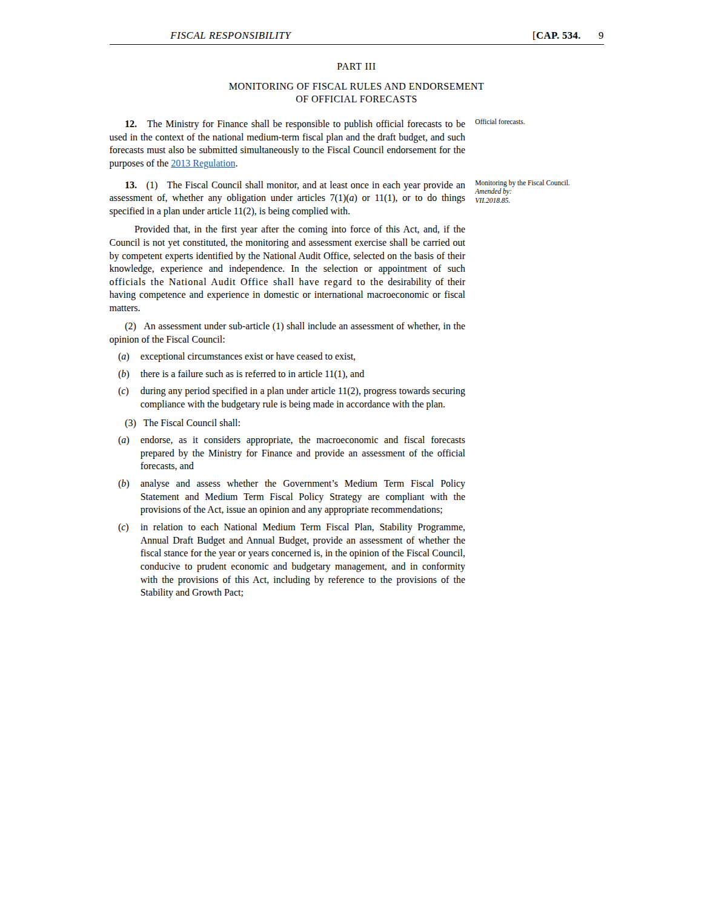FISCAL RESPONSIBILITY [CAP. 534. 9
PART III
MONITORING OF FISCAL RULES AND ENDORSEMENT
OF OFFICIAL FORECASTS
Official forecasts.
12. The Ministry for Finance shall be responsible to publish official forecasts to be used in the context of the national medium-term fiscal plan and the draft budget, and such forecasts must also be submitted simultaneously to the Fiscal Council endorsement for the purposes of the 2013 Regulation.
Monitoring by the Fiscal Council.
Amended by:
VII.2018.85.
13. (1) The Fiscal Council shall monitor, and at least once in each year provide an assessment of, whether any obligation under articles 7(1)(a) or 11(1), or to do things specified in a plan under article 11(2), is being complied with.
Provided that, in the first year after the coming into force of this Act, and, if the Council is not yet constituted, the monitoring and assessment exercise shall be carried out by competent experts identified by the National Audit Office, selected on the basis of their knowledge, experience and independence. In the selection or appointment of such officials the National Audit Office shall have regard to the desirability of their having competence and experience in domestic or international macroeconomic or fiscal matters.
(2) An assessment under sub-article (1) shall include an assessment of whether, in the opinion of the Fiscal Council:
(a) exceptional circumstances exist or have ceased to exist,
(b) there is a failure such as is referred to in article 11(1), and
(c) during any period specified in a plan under article 11(2), progress towards securing compliance with the budgetary rule is being made in accordance with the plan.
(3) The Fiscal Council shall:
(a) endorse, as it considers appropriate, the macroeconomic and fiscal forecasts prepared by the Ministry for Finance and provide an assessment of the official forecasts, and
(b) analyse and assess whether the Government’s Medium Term Fiscal Policy Statement and Medium Term Fiscal Policy Strategy are compliant with the provisions of the Act, issue an opinion and any appropriate recommendations;
(c) in relation to each National Medium Term Fiscal Plan, Stability Programme, Annual Draft Budget and Annual Budget, provide an assessment of whether the fiscal stance for the year or years concerned is, in the opinion of the Fiscal Council, conducive to prudent economic and budgetary management, and in conformity with the provisions of this Act, including by reference to the provisions of the Stability and Growth Pact;